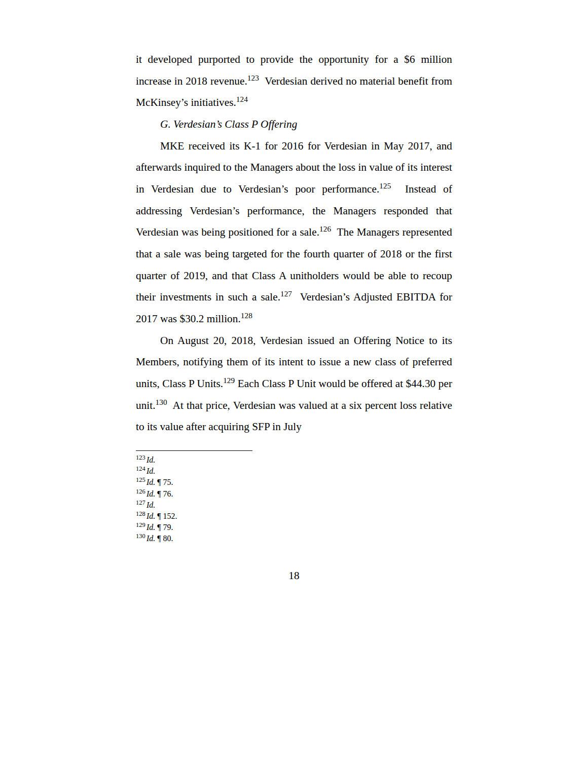it developed purported to provide the opportunity for a $6 million increase in 2018 revenue.123 Verdesian derived no material benefit from McKinsey’s initiatives.124
G. Verdesian’s Class P Offering
MKE received its K-1 for 2016 for Verdesian in May 2017, and afterwards inquired to the Managers about the loss in value of its interest in Verdesian due to Verdesian’s poor performance.125 Instead of addressing Verdesian’s performance, the Managers responded that Verdesian was being positioned for a sale.126 The Managers represented that a sale was being targeted for the fourth quarter of 2018 or the first quarter of 2019, and that Class A unitholders would be able to recoup their investments in such a sale.127 Verdesian’s Adjusted EBITDA for 2017 was $30.2 million.128
On August 20, 2018, Verdesian issued an Offering Notice to its Members, notifying them of its intent to issue a new class of preferred units, Class P Units.129 Each Class P Unit would be offered at $44.30 per unit.130 At that price, Verdesian was valued at a six percent loss relative to its value after acquiring SFP in July
123 Id.
124 Id.
125 Id. ¶ 75.
126 Id. ¶ 76.
127 Id.
128 Id. ¶ 152.
129 Id. ¶ 79.
130 Id. ¶ 80.
18